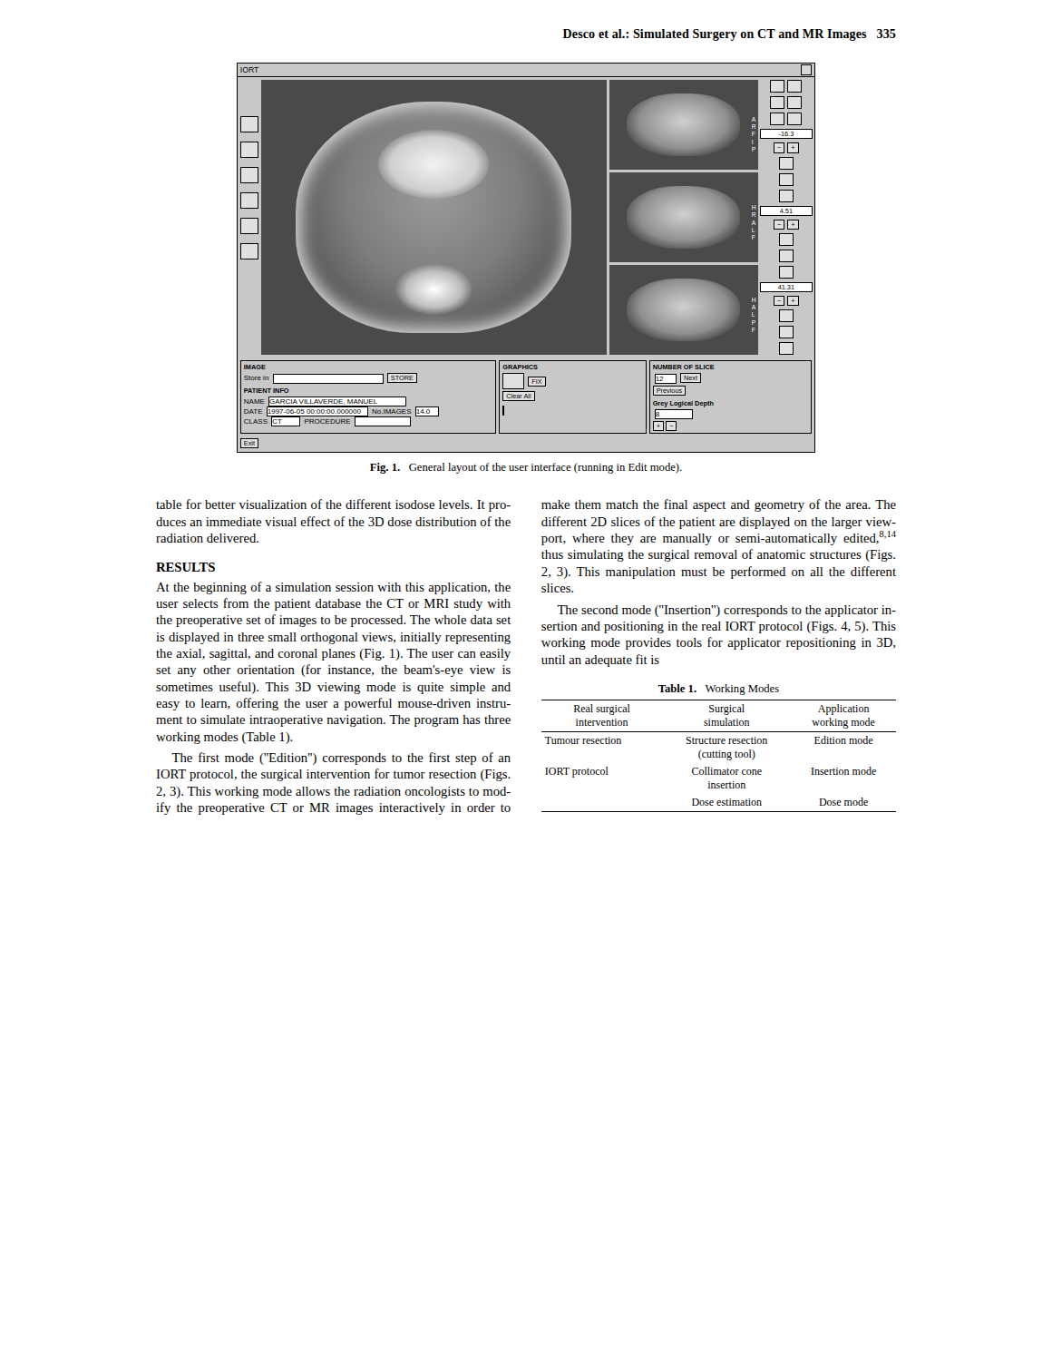Desco et al.: Simulated Surgery on CT and MR Images 335
IORT
A
R
F
I
P
H
R
A
L
F
H
A
L
P
F
-16.3
−+
4.51
−+
41.31
−+
IMAGE
Store in STORE
PATIENT INFO
NAME GARCIA VILLAVERDE, MANUEL
DATE 1997-06-05 00:00:00.000000 No.IMAGES 14.0
CLASS CT PROCEDURE
GRAPHICS
FIX
Clear All
NUMBER OF SLICE
12 Next
Previous
Grey Logical Depth
8
+ −
Exit
Fig. 1. General layout of the user interface (running in Edit mode).
table for better visualization of the different isodose levels. It produces an immediate visual effect of the 3D dose distribution of the radiation delivered.
RESULTS
At the beginning of a simulation session with this application, the user selects from the patient database the CT or MRI study with the preoperative set of images to be processed. The whole data set is displayed in three small orthogonal views, initially representing the axial, sagittal, and coronal planes (Fig. 1). The user can easily set any other orientation (for instance, the beam's-eye view is sometimes useful). This 3D viewing mode is quite simple and easy to learn, offering the user a powerful mouse-driven instrument to simulate intraoperative navigation. The program has three working modes (Table 1).
The first mode (''Edition'') corresponds to the first step of an IORT protocol, the surgical intervention for tumor resection (Figs. 2, 3). This working mode allows the radiation oncologists to modify the preoperative CT or MR images interactively in order to make them match the final aspect and geometry of the area. The different 2D slices of the patient are displayed on the larger viewport, where they are manually or semi-automatically edited,8,14 thus simulating the surgical removal of anatomic structures (Figs. 2, 3). This manipulation must be performed on all the different slices.
The second mode (''Insertion'') corresponds to the applicator insertion and positioning in the real IORT protocol (Figs. 4, 5). This working mode provides tools for applicator repositioning in 3D, until an adequate fit is
Table 1. Working Modes
| Real surgical intervention | Surgical simulation | Application working mode |
| --- | --- | --- |
| Tumour resection | Structure resection (cutting tool) | Edition mode |
| IORT protocol | Collimator cone insertion | Insertion mode |
| | Dose estimation | Dose mode |